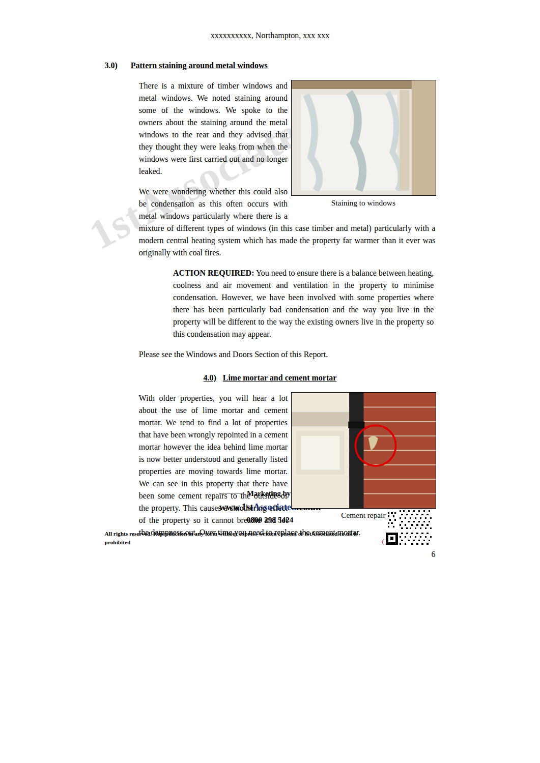1stAssociated.co.uk Copy
xxxxxxxxxx, Northampton, xxx xxx
3.0) Pattern staining around metal windows
Staining to windows
There is a mixture of timber windows and metal windows. We noted staining around some of the windows. We spoke to the owners about the staining around the metal windows to the rear and they advised that they thought they were leaks from when the windows were first carried out and no longer leaked.
We were wondering whether this could also be condensation as this often occurs with metal windows particularly where there is a mixture of different types of windows (in this case timber and metal) particularly with a modern central heating system which has made the property far warmer than it ever was originally with coal fires.
ACTION REQUIRED: You need to ensure there is a balance between heating, coolness and air movement and ventilation in the property to minimise condensation. However, we have been involved with some properties where there has been particularly bad condensation and the way you live in the property will be different to the way the existing owners live in the property so this condensation may appear.
Please see the Windows and Doors Section of this Report.
4.0) Lime mortar and cement mortar
Cement repair
With older properties, you will hear a lot about the use of lime mortar and cement mortar. We tend to find a lot of properties that have been wrongly repointed in a cement mortar however the idea behind lime mortar is now better understood and generally listed properties are moving towards lime mortar. We can see in this property that there have been some cement repairs to the outside of the property. This causes a smothering effect of the property so it cannot breathe and let the dampness out. Over time you need to replace the cement mortar.
Marketing by:
www.1st Associated.co.uk
0800 298 5424
All rights reserved. Reproduction in any form without express written consent of 1stAssociated.co.uk is prohibited
6